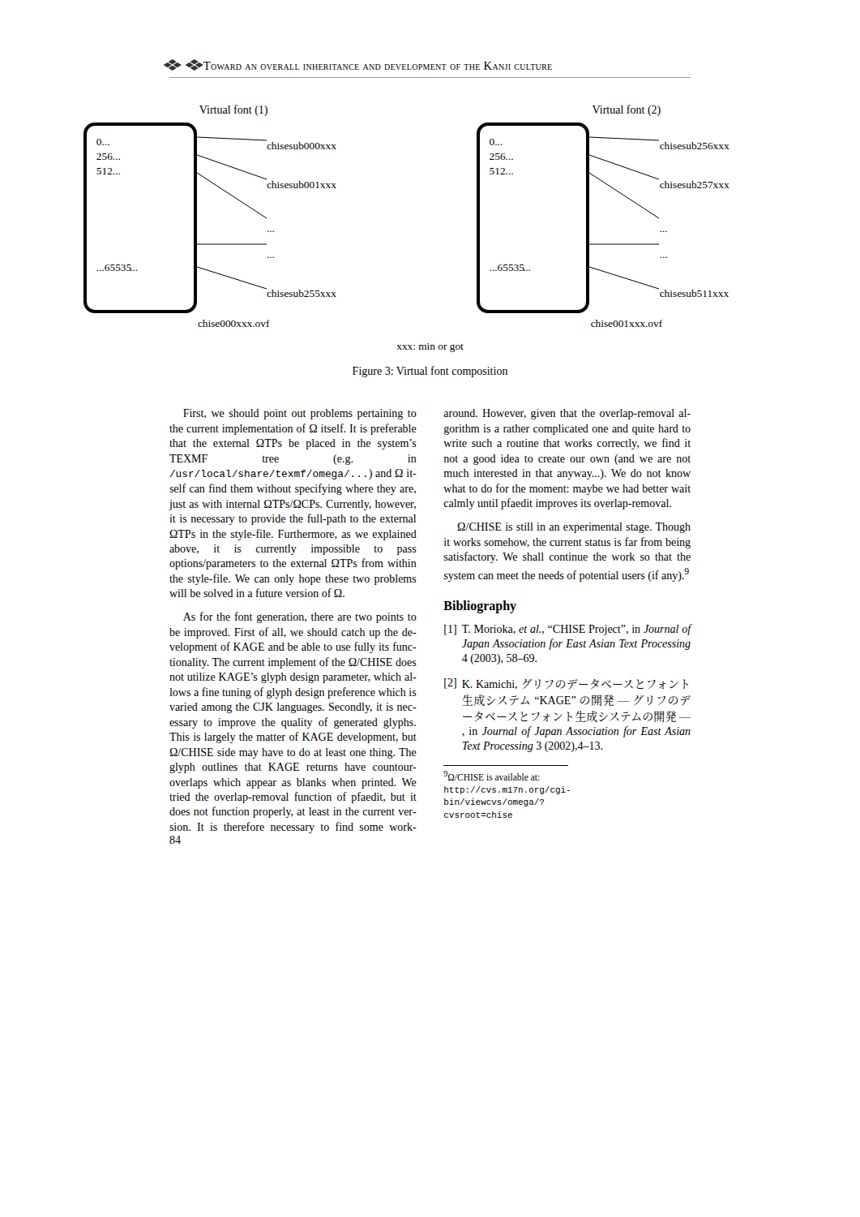❖❖ Toward an overall inheritance and development of the Kanji culture
Virtual font (1)
0... 256... 512... ... ...65535
chisesub000xxx chisesub001xxx ... ... chisesub255xxx
chise000xxx.ovf
Virtual font (2)
0... 256... 512... ... ...65535
chisesub256xxx chisesub257xxx ... ... chisesub511xxx
chise001xxx.ovf
xxx: min or got
Figure 3: Virtual font composition
First, we should point out problems pertaining to the current implementation of Ω itself. It is preferable that the external ΩTPs be placed in the system’s TEXMF tree (e.g. in /usr/local/share/texmf/omega/...) and Ω itself can find them without specifying where they are, just as with internal ΩTPs/ΩCPs. Currently, however, it is necessary to provide the full-path to the external ΩTPs in the style-file. Furthermore, as we explained above, it is currently impossible to pass options/parameters to the external ΩTPs from within the style-file. We can only hope these two problems will be solved in a future version of Ω.
As for the font generation, there are two points to be improved. First of all, we should catch up the development of KAGE and be able to use fully its functionality. The current implement of the Ω/CHISE does not utilize KAGE’s glyph design parameter, which allows a fine tuning of glyph design preference which is varied among the CJK languages. Secondly, it is necessary to improve the quality of generated glyphs. This is largely the matter of KAGE development, but Ω/CHISE side may have to do at least one thing. The glyph outlines that KAGE returns have countour-overlaps which appear as blanks when printed. We tried the overlap-removal function of pfaedit, but it does not function properly, at least in the current version. It is therefore necessary to find some work-around. However, given that the overlap-removal algorithm is a rather complicated one and quite hard to write such a routine that works correctly, we find it not a good idea to create our own (and we are not much interested in that anyway...). We do not know what to do for the moment: maybe we had better wait calmly until pfaedit improves its overlap-removal.
Ω/CHISE is still in an experimental stage. Though it works somehow, the current status is far from being satisfactory. We shall continue the work so that the system can meet the needs of potential users (if any).9
Bibliography
[1] T. Morioka, et al., “CHISE Project”, in Journal of Japan Association for East Asian Text Processing 4 (2003), 58–69.
[2] K. Kamichi, グリフのデータベースとフォント生成システム “KAGE” の開発 — グリフのデータベースとフォント生成システムの開発 — , in Journal of Japan Association for East Asian Text Processing 3 (2002),4–13.
9Ω/CHISE is available at:
http://cvs.m17n.org/cgi-bin/viewcvs/omega/?cvsroot=chise
84